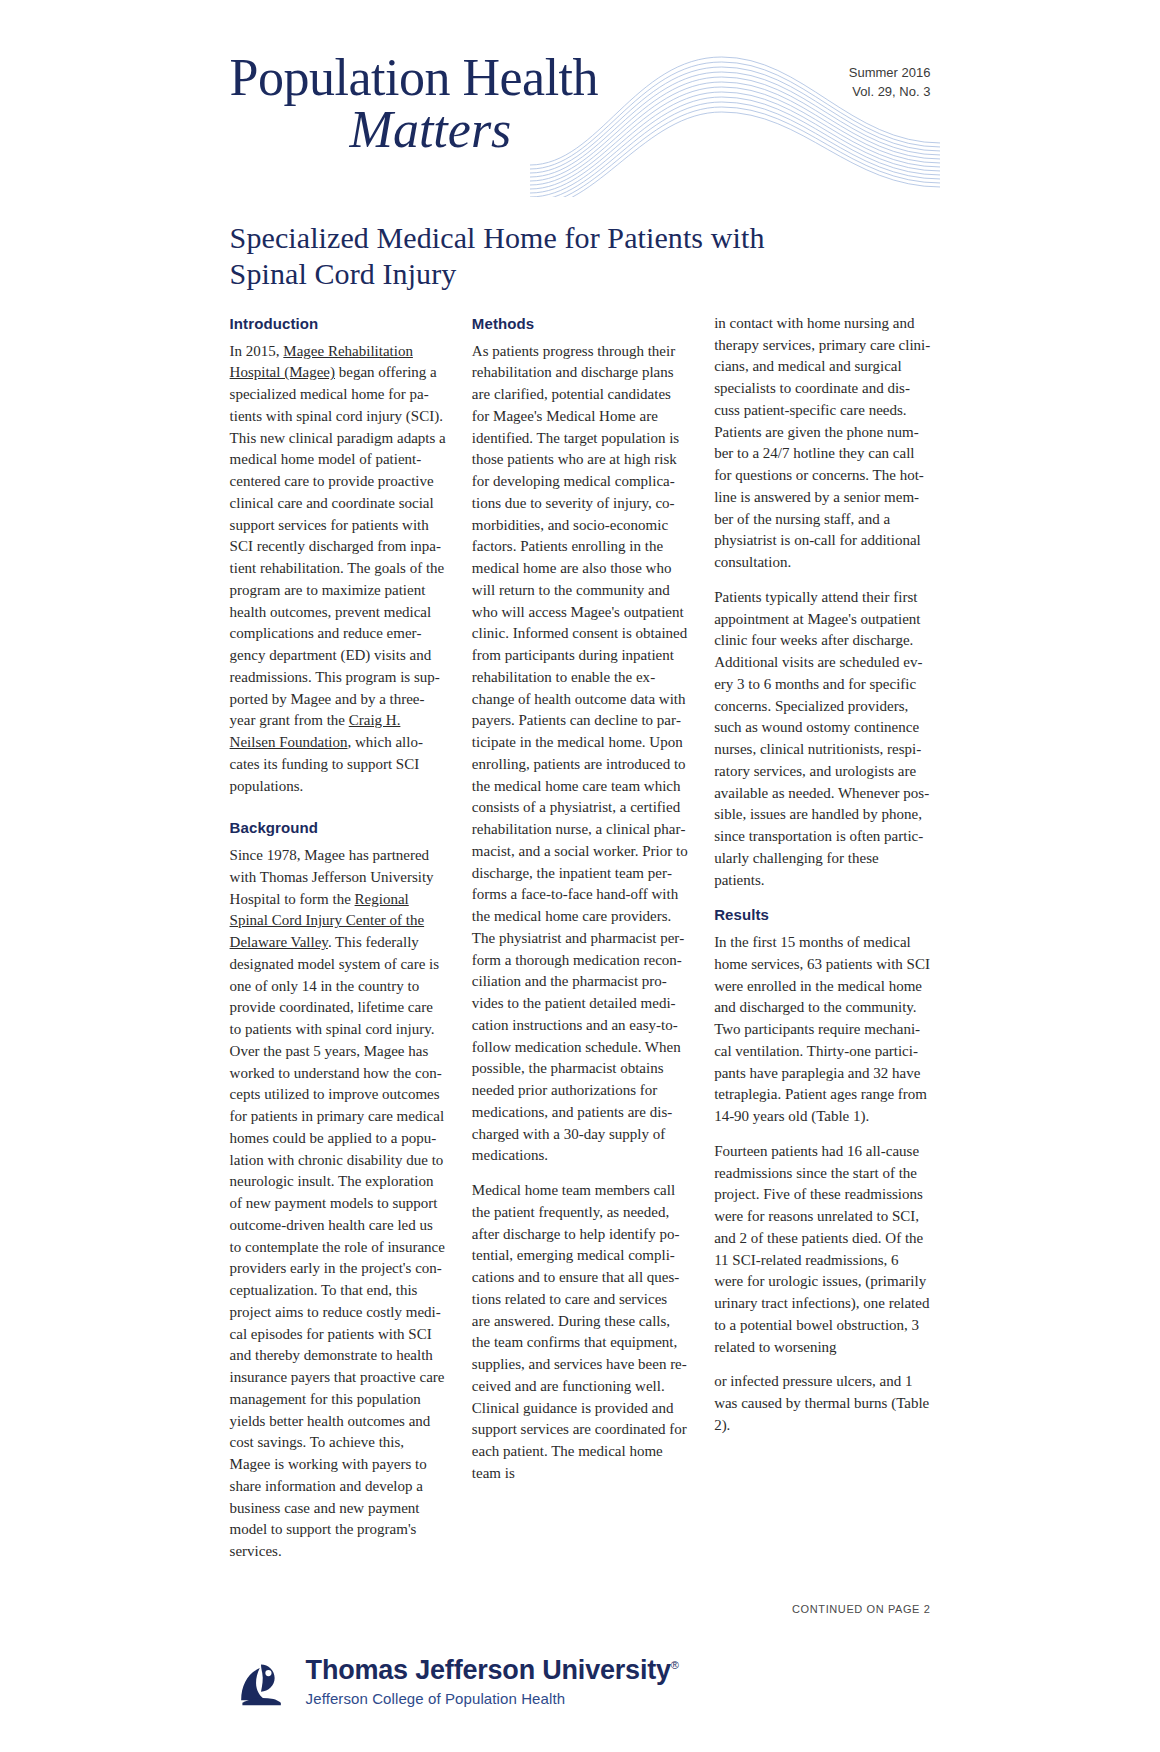Population Health
Matters
Summer 2016
Vol. 29, No. 3
Specialized Medical Home for Patients with
Spinal Cord Injury
Introduction
In 2015, Magee Rehabilitation Hospital (Magee) began offering a specialized medical home for patients with spinal cord injury (SCI). This new clinical paradigm adapts a medical home model of patient-centered care to provide proactive clinical care and coordinate social support services for patients with SCI recently discharged from inpatient rehabilitation. The goals of the program are to maximize patient health outcomes, prevent medical complications and reduce emergency department (ED) visits and readmissions. This program is supported by Magee and by a three-year grant from the Craig H. Neilsen Foundation, which allocates its funding to support SCI populations.
Background
Since 1978, Magee has partnered with Thomas Jefferson University Hospital to form the Regional Spinal Cord Injury Center of the Delaware Valley. This federally designated model system of care is one of only 14 in the country to provide coordinated, lifetime care to patients with spinal cord injury. Over the past 5 years, Magee has worked to understand how the concepts utilized to improve outcomes for patients in primary care medical homes could be applied to a population with chronic disability due to neurologic insult. The exploration of new payment models to support outcome-driven health care led us to contemplate the role of insurance providers early in the project's conceptualization. To that end, this project aims to reduce costly medical episodes for patients with SCI and thereby demonstrate to health insurance payers that proactive care management for this population yields better health outcomes and cost savings. To achieve this, Magee is working with payers to share information and develop a business case and new payment model to support the program's services.
Methods
As patients progress through their rehabilitation and discharge plans are clarified, potential candidates for Magee's Medical Home are identified. The target population is those patients who are at high risk for developing medical complications due to severity of injury, comorbidities, and socio-economic factors. Patients enrolling in the medical home are also those who will return to the community and who will access Magee's outpatient clinic. Informed consent is obtained from participants during inpatient rehabilitation to enable the exchange of health outcome data with payers. Patients can decline to participate in the medical home. Upon enrolling, patients are introduced to the medical home care team which consists of a physiatrist, a certified rehabilitation nurse, a clinical pharmacist, and a social worker. Prior to discharge, the inpatient team performs a face-to-face hand-off with the medical home care providers. The physiatrist and pharmacist perform a thorough medication reconciliation and the pharmacist provides to the patient detailed medication instructions and an easy-to-follow medication schedule. When possible, the pharmacist obtains needed prior authorizations for medications, and patients are discharged with a 30-day supply of medications.
Medical home team members call the patient frequently, as needed, after discharge to help identify potential, emerging medical complications and to ensure that all questions related to care and services are answered. During these calls, the team confirms that equipment, supplies, and services have been received and are functioning well. Clinical guidance is provided and support services are coordinated for each patient. The medical home team is
in contact with home nursing and therapy services, primary care clinicians, and medical and surgical specialists to coordinate and discuss patient-specific care needs. Patients are given the phone number to a 24/7 hotline they can call for questions or concerns. The hotline is answered by a senior member of the nursing staff, and a physiatrist is on-call for additional consultation.
Patients typically attend their first appointment at Magee's outpatient clinic four weeks after discharge. Additional visits are scheduled every 3 to 6 months and for specific concerns. Specialized providers, such as wound ostomy continence nurses, clinical nutritionists, respiratory services, and urologists are available as needed. Whenever possible, issues are handled by phone, since transportation is often particularly challenging for these patients.
Results
In the first 15 months of medical home services, 63 patients with SCI were enrolled in the medical home and discharged to the community. Two participants require mechanical ventilation. Thirty-one participants have paraplegia and 32 have tetraplegia. Patient ages range from 14-90 years old (Table 1).
Fourteen patients had 16 all-cause readmissions since the start of the project. Five of these readmissions were for reasons unrelated to SCI, and 2 of these patients died. Of the 11 SCI-related readmissions, 6 were for urologic issues, (primarily urinary tract infections), one related to a potential bowel obstruction, 3 related to worsening
or infected pressure ulcers, and 1 was caused by thermal burns (Table 2).
Continued on page 2
Thomas Jefferson University®
Jefferson College of Population Health